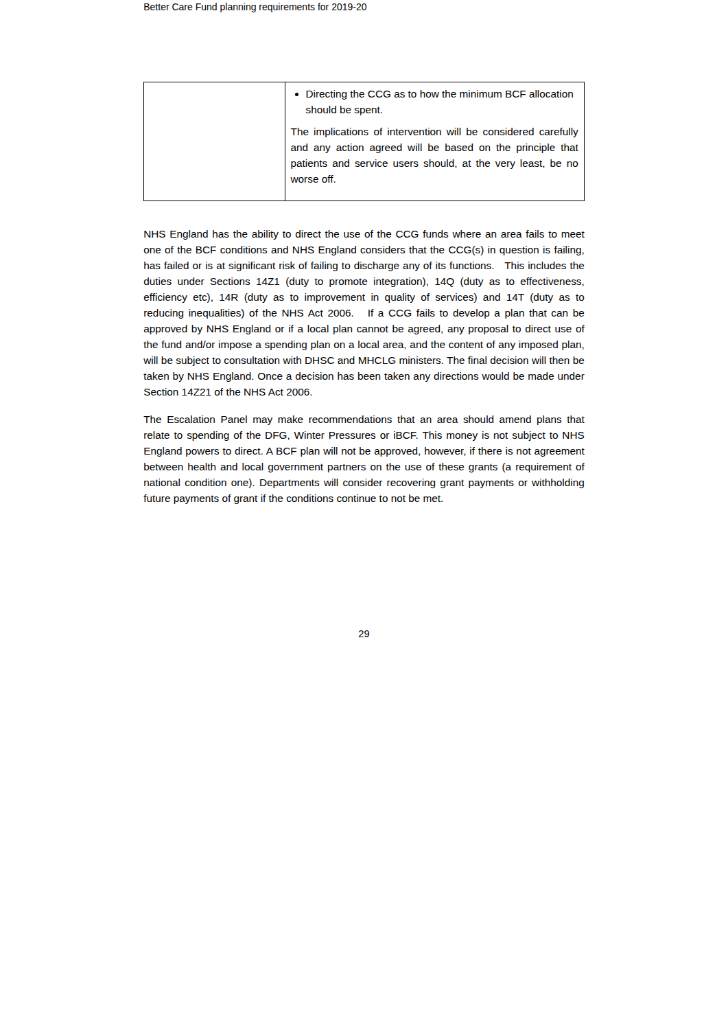Better Care Fund planning requirements for 2019-20
| | Directing the CCG as to how the minimum BCF allocation should be spent. The implications of intervention will be considered carefully and any action agreed will be based on the principle that patients and service users should, at the very least, be no worse off. |
NHS England has the ability to direct the use of the CCG funds where an area fails to meet one of the BCF conditions and NHS England considers that the CCG(s) in question is failing, has failed or is at significant risk of failing to discharge any of its functions. This includes the duties under Sections 14Z1 (duty to promote integration), 14Q (duty as to effectiveness, efficiency etc), 14R (duty as to improvement in quality of services) and 14T (duty as to reducing inequalities) of the NHS Act 2006. If a CCG fails to develop a plan that can be approved by NHS England or if a local plan cannot be agreed, any proposal to direct use of the fund and/or impose a spending plan on a local area, and the content of any imposed plan, will be subject to consultation with DHSC and MHCLG ministers. The final decision will then be taken by NHS England. Once a decision has been taken any directions would be made under Section 14Z21 of the NHS Act 2006.
The Escalation Panel may make recommendations that an area should amend plans that relate to spending of the DFG, Winter Pressures or iBCF. This money is not subject to NHS England powers to direct. A BCF plan will not be approved, however, if there is not agreement between health and local government partners on the use of these grants (a requirement of national condition one). Departments will consider recovering grant payments or withholding future payments of grant if the conditions continue to not be met.
29